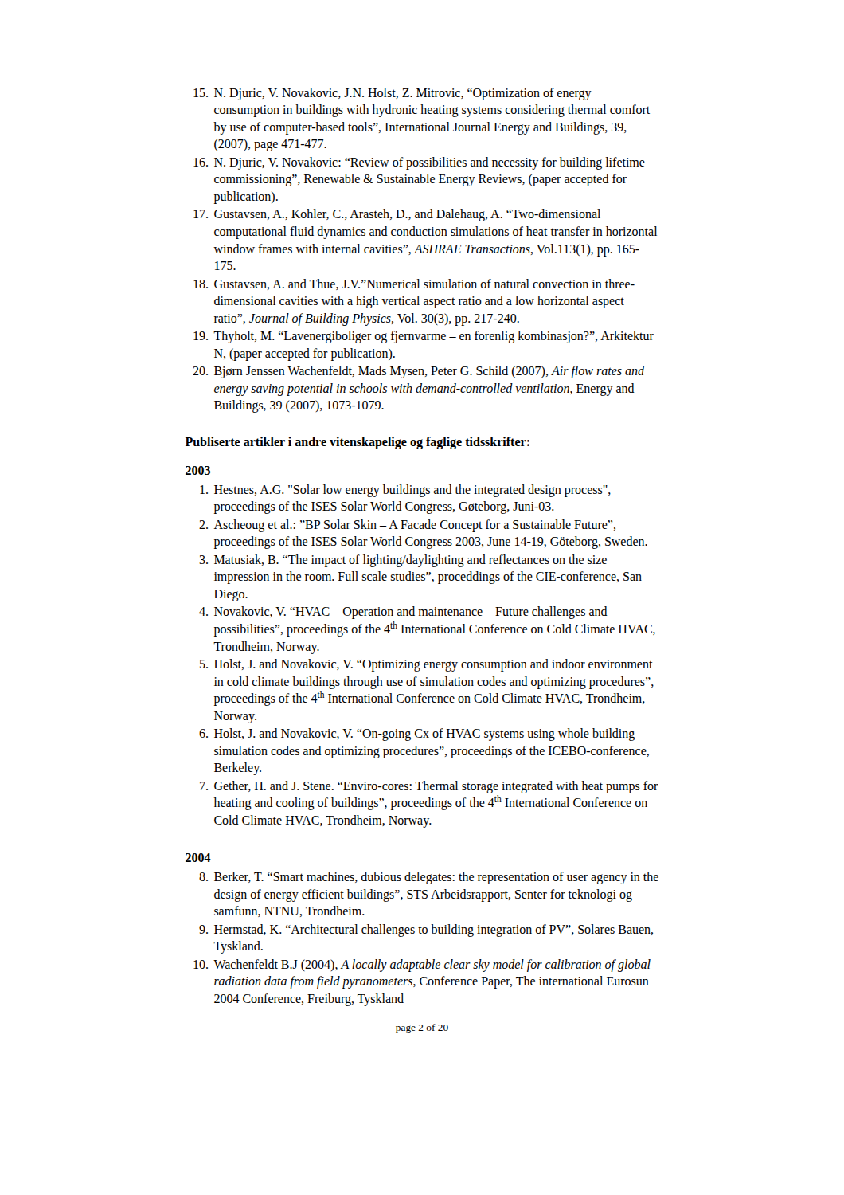N. Djuric, V. Novakovic, J.N. Holst, Z. Mitrovic, “Optimization of energy consumption in buildings with hydronic heating systems considering thermal comfort by use of computer-based tools”, International Journal Energy and Buildings, 39, (2007), page 471-477.
N. Djuric, V. Novakovic: “Review of possibilities and necessity for building lifetime commissioning”, Renewable & Sustainable Energy Reviews, (paper accepted for publication).
Gustavsen, A., Kohler, C., Arasteh, D., and Dalehaug, A. “Two-dimensional computational fluid dynamics and conduction simulations of heat transfer in horizontal window frames with internal cavities”, ASHRAE Transactions, Vol.113(1), pp. 165-175.
Gustavsen, A. and Thue, J.V.”Numerical simulation of natural convection in three-dimensional cavities with a high vertical aspect ratio and a low horizontal aspect ratio”, Journal of Building Physics, Vol. 30(3), pp. 217-240.
Thyholt, M. “Lavenergiboliger og fjernvarme – en forenlig kombinasjon?”, Arkitektur N, (paper accepted for publication).
Bjørn Jenssen Wachenfeldt, Mads Mysen, Peter G. Schild (2007), Air flow rates and energy saving potential in schools with demand-controlled ventilation, Energy and Buildings, 39 (2007), 1073-1079.
Publiserte artikler i andre vitenskapelige og faglige tidsskrifter:
2003
Hestnes, A.G. "Solar low energy buildings and the integrated design process", proceedings of the ISES Solar World Congress, Gøteborg, Juni-03.
Ascheoug et al.: ”BP Solar Skin – A Facade Concept for a Sustainable Future”, proceedings of the ISES Solar World Congress 2003, June 14-19, Göteborg, Sweden.
Matusiak, B. “The impact of lighting/daylighting and reflectances on the size impression in the room. Full scale studies”, proceddings of the CIE-conference, San Diego.
Novakovic, V. “HVAC – Operation and maintenance – Future challenges and possibilities”, proceedings of the 4th International Conference on Cold Climate HVAC, Trondheim, Norway.
Holst, J. and Novakovic, V. “Optimizing energy consumption and indoor environment in cold climate buildings through use of simulation codes and optimizing procedures”, proceedings of the 4th International Conference on Cold Climate HVAC, Trondheim, Norway.
Holst, J. and Novakovic, V. “On-going Cx of HVAC systems using whole building simulation codes and optimizing procedures”, proceedings of the ICEBO-conference, Berkeley.
Gether, H. and J. Stene. “Enviro-cores: Thermal storage integrated with heat pumps for heating and cooling of buildings”, proceedings of the 4th International Conference on Cold Climate HVAC, Trondheim, Norway.
2004
Berker, T. “Smart machines, dubious delegates: the representation of user agency in the design of energy efficient buildings”, STS Arbeidsrapport, Senter for teknologi og samfunn, NTNU, Trondheim.
Hermstad, K. “Architectural challenges to building integration of PV”, Solares Bauen, Tyskland.
Wachenfeldt B.J (2004), A locally adaptable clear sky model for calibration of global radiation data from field pyranometers, Conference Paper, The international Eurosun 2004 Conference, Freiburg, Tyskland
page 2 of 20